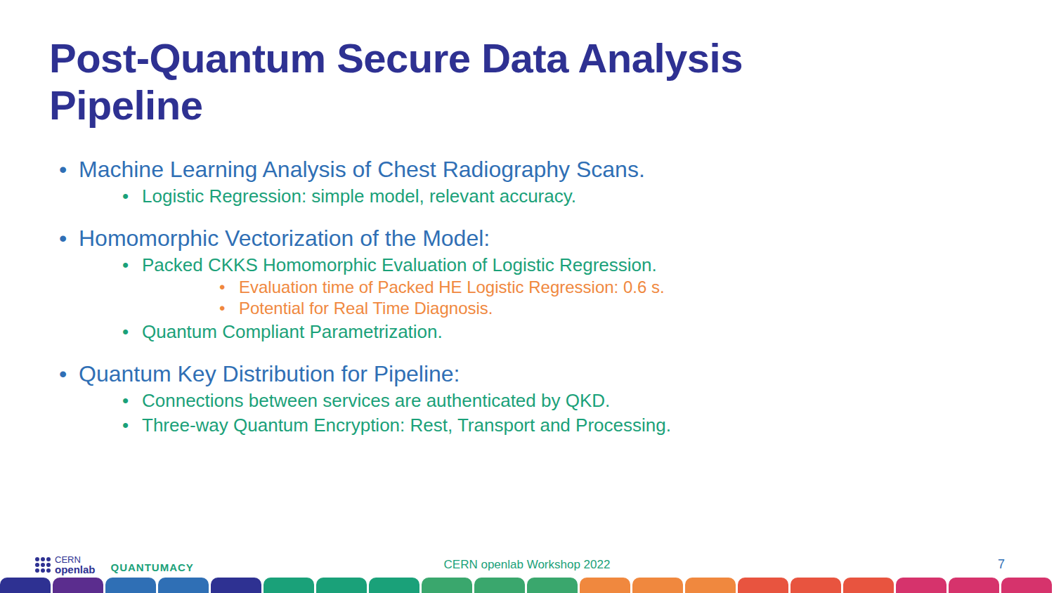Post-Quantum Secure Data Analysis
Pipeline
Machine Learning Analysis of Chest Radiography Scans.
Logistic Regression: simple model, relevant accuracy.
Homomorphic Vectorization of the Model:
Packed CKKS Homomorphic Evaluation of Logistic Regression.
Evaluation time of Packed HE Logistic Regression: 0.6 s.
Potential for Real Time Diagnosis.
Quantum Compliant Parametrization.
Quantum Key Distribution for Pipeline:
Connections between services are authenticated by QKD.
Three-way Quantum Encryption: Rest, Transport and Processing.
CERN
openlab
QUANTUMACY
CERN openlab Workshop 2022
7